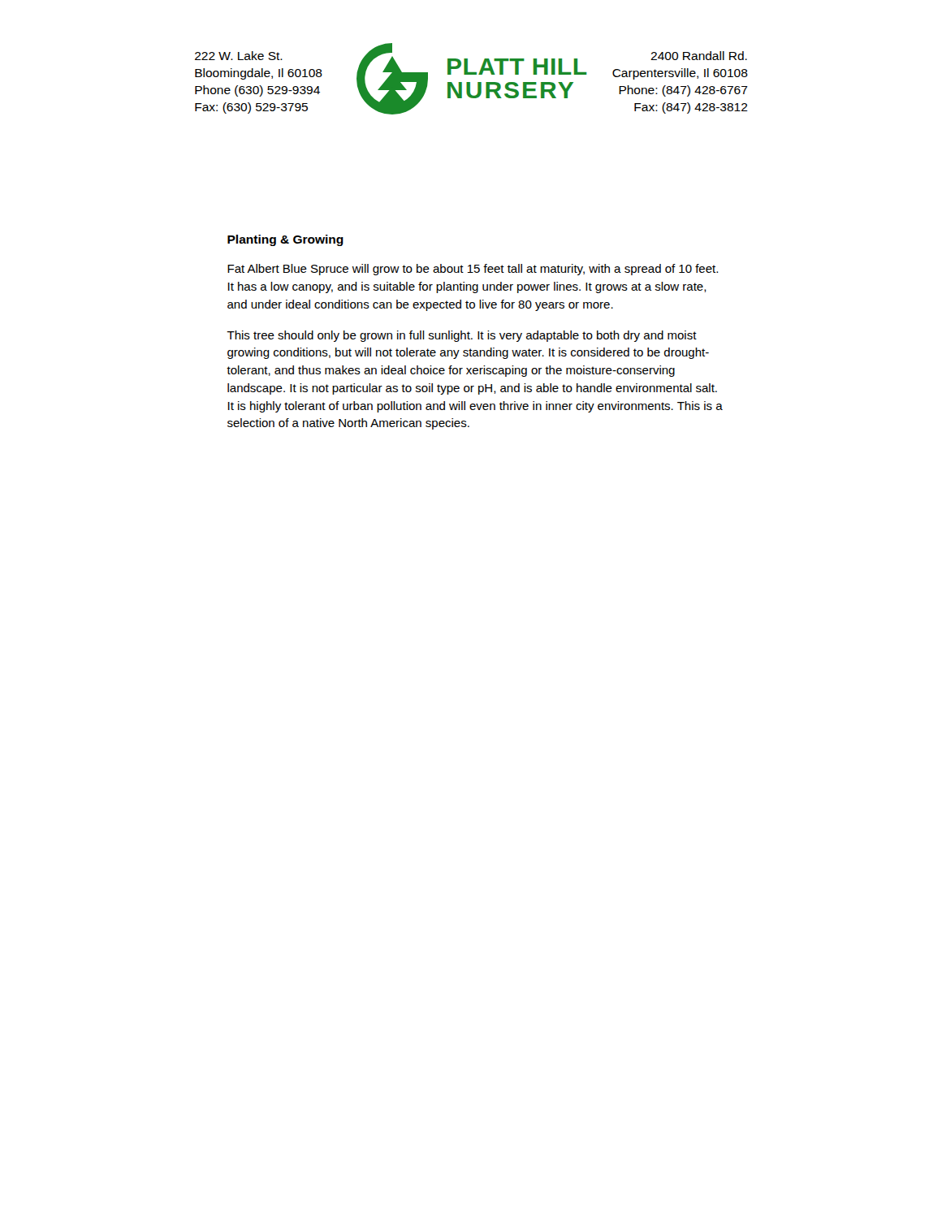222 W. Lake St.
Bloomingdale, Il 60108
Phone (630) 529-9394
Fax: (630) 529-3795
Platt Hill
Nursery
2400 Randall Rd.
Carpentersville, Il 60108
Phone: (847) 428-6767
Fax: (847) 428-3812
Planting & Growing
Fat Albert Blue Spruce will grow to be about 15 feet tall at maturity, with a spread of 10 feet. It has a low canopy, and is suitable for planting under power lines. It grows at a slow rate, and under ideal conditions can be expected to live for 80 years or more.
This tree should only be grown in full sunlight. It is very adaptable to both dry and moist growing conditions, but will not tolerate any standing water. It is considered to be drought-tolerant, and thus makes an ideal choice for xeriscaping or the moisture-conserving landscape. It is not particular as to soil type or pH, and is able to handle environmental salt. It is highly tolerant of urban pollution and will even thrive in inner city environments. This is a selection of a native North American species.